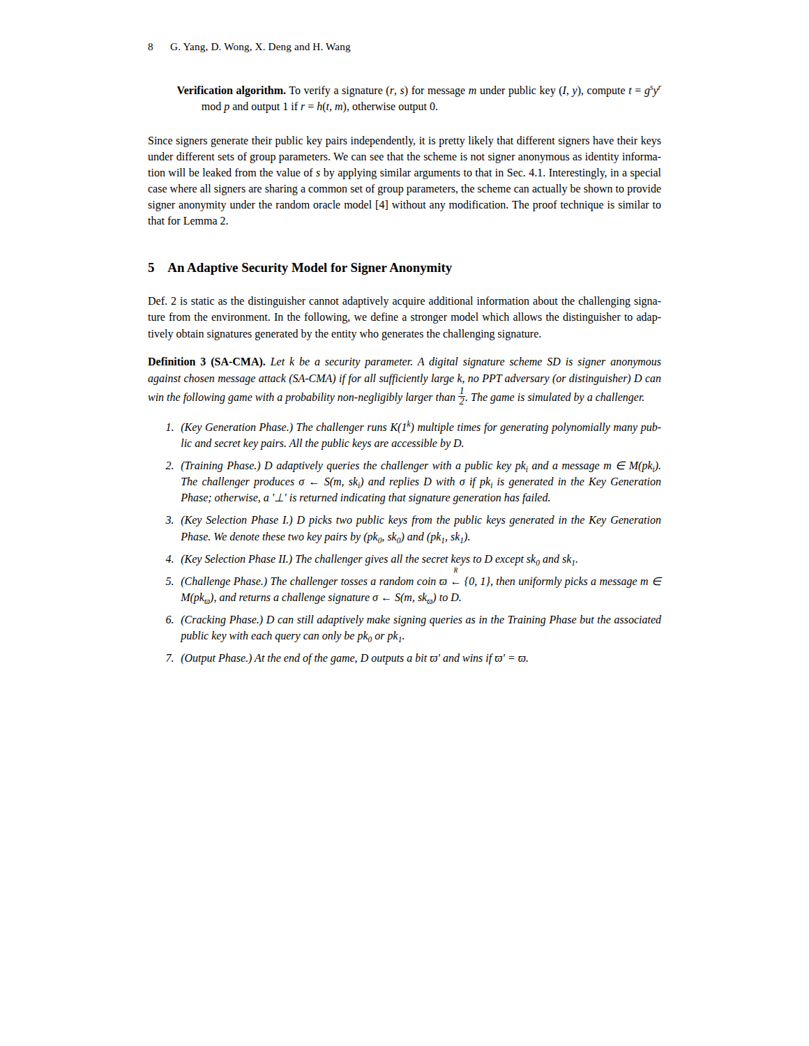8 G. Yang, D. Wong, X. Deng and H. Wang
Verification algorithm. To verify a signature (r, s) for message m under public key (I, y), compute t = gsyr mod p and output 1 if r = h(t, m), otherwise output 0.
Since signers generate their public key pairs independently, it is pretty likely that different signers have their keys under different sets of group parameters. We can see that the scheme is not signer anonymous as identity information will be leaked from the value of s by applying similar arguments to that in Sec. 4.1. Interestingly, in a special case where all signers are sharing a common set of group parameters, the scheme can actually be shown to provide signer anonymity under the random oracle model [4] without any modification. The proof technique is similar to that for Lemma 2.
5 An Adaptive Security Model for Signer Anonymity
Def. 2 is static as the distinguisher cannot adaptively acquire additional information about the challenging signature from the environment. In the following, we define a stronger model which allows the distinguisher to adaptively obtain signatures generated by the entity who generates the challenging signature.
Definition 3 (SA-CMA). Let k be a security parameter. A digital signature scheme SD is signer anonymous against chosen message attack (SA-CMA) if for all sufficiently large k, no PPT adversary (or distinguisher) D can win the following game with a probability non-negligibly larger than 12. The game is simulated by a challenger.
(Key Generation Phase.) The challenger runs K(1k) multiple times for generating polynomially many public and secret key pairs. All the public keys are accessible by D.
(Training Phase.) D adaptively queries the challenger with a public key pki and a message m ∈ M(pki). The challenger produces σ ← S(m, ski) and replies D with σ if pki is generated in the Key Generation Phase; otherwise, a '⊥' is returned indicating that signature generation has failed.
(Key Selection Phase I.) D picks two public keys from the public keys generated in the Key Generation Phase. We denote these two key pairs by (pk0, sk0) and (pk1, sk1).
(Key Selection Phase II.) The challenger gives all the secret keys to D except sk0 and sk1.
(Challenge Phase.) The challenger tosses a random coin ϖ R← {0, 1}, then uniformly picks a message m ∈ M(pkϖ), and returns a challenge signature σ ← S(m, skϖ) to D.
(Cracking Phase.) D can still adaptively make signing queries as in the Training Phase but the associated public key with each query can only be pk0 or pk1.
(Output Phase.) At the end of the game, D outputs a bit ϖ′ and wins if ϖ′ = ϖ.